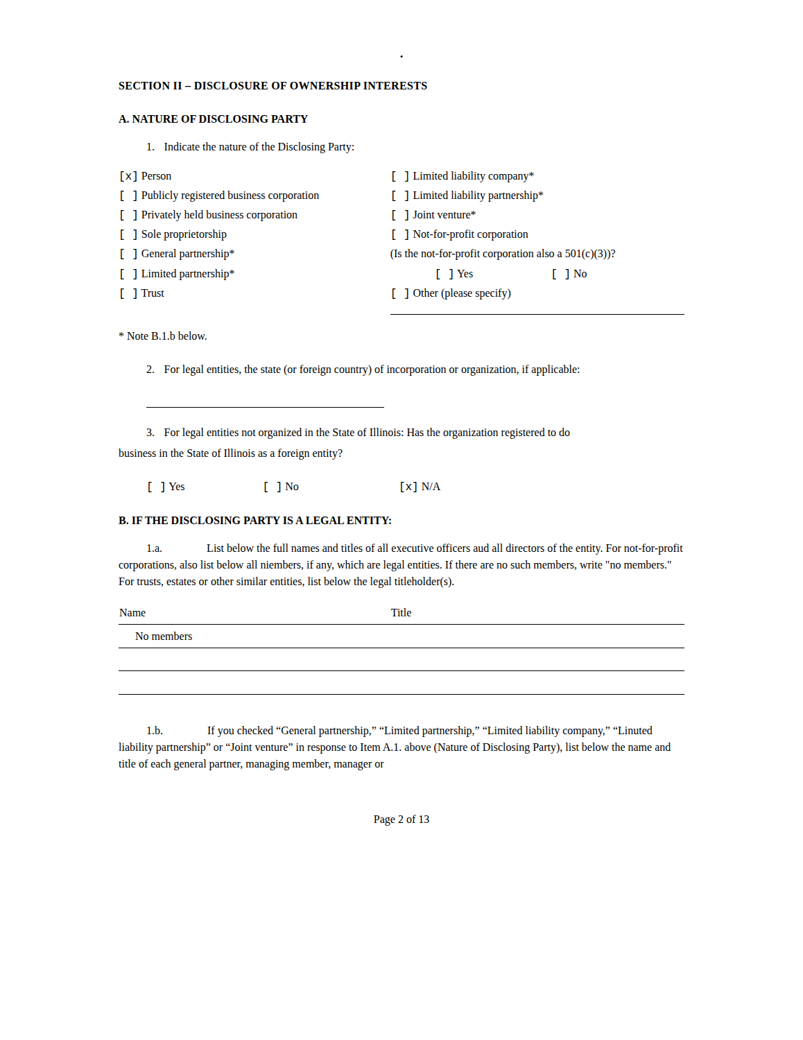•
SECTION II – DISCLOSURE OF OWNERSHIP INTERESTS
A. NATURE OF DISCLOSING PARTY
1. Indicate the nature of the Disclosing Party:
| [x] Person | [ ] Limited liability company* |
| [ ] Publicly registered business corporation | [ ] Limited liability partnership* |
| [ ] Privately held business corporation | [ ] Joint venture* |
| [ ] Sole proprietorship | [ ] Not-for-profit corporation |
| [ ] General partnership* | (Is the not-for-profit corporation also a 501(c)(3))? |
| [ ] Limited partnership* | [ ] Yes [ ] No |
| [ ] Trust | [ ] Other (please specify) |
* Note B.1.b below.
2. For legal entities, the state (or foreign country) of incorporation or organization, if applicable:
3. For legal entities not organized in the State of Illinois: Has the organization registered to do
business in the State of Illinois as a foreign entity?
[ ] Yes [ ] No [x] N/A
B. IF THE DISCLOSING PARTY IS A LEGAL ENTITY:
1.a. List below the full names and titles of all executive officers aud all directors of the entity. For not-for-profit corporations, also list below all niembers, if any, which are legal entities. If there are no such members, write "no members." For trusts, estates or other similar entities, list below the legal titleholder(s).
| Name | Title |
| --- | --- |
| No members | |
1.b. If you checked “General partnership,” “Limited partnership,” “Limited liability company,” “Linuted liability partnership” or “Joint venture” in response to Item A.1. above (Nature of Disclosing Party), list below the name and title of each general partner, managing member, manager or
Page 2 of 13